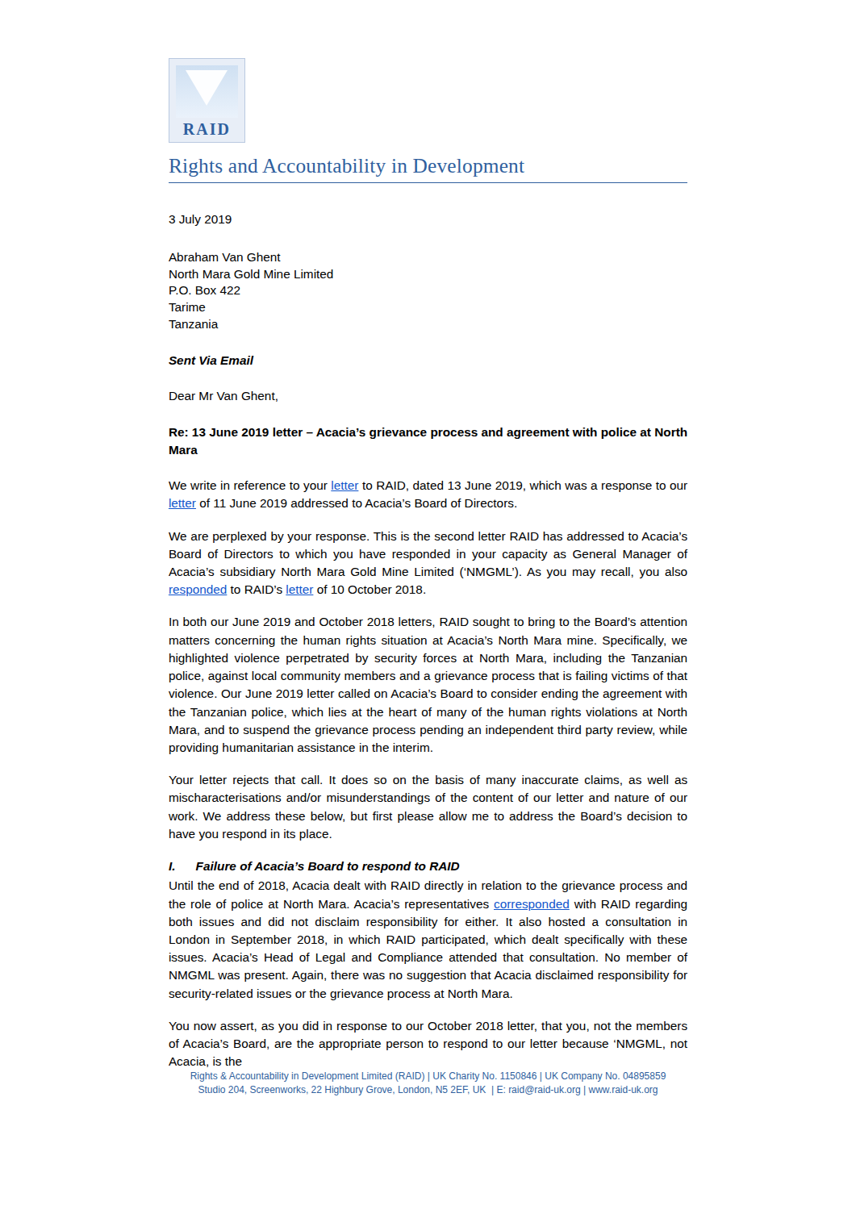RAID
Rights and Accountability in Development
3 July 2019
Abraham Van Ghent
North Mara Gold Mine Limited
P.O. Box 422
Tarime
Tanzania
Sent Via Email
Dear Mr Van Ghent,
Re: 13 June 2019 letter – Acacia’s grievance process and agreement with police at North Mara
We write in reference to your letter to RAID, dated 13 June 2019, which was a response to our letter of 11 June 2019 addressed to Acacia’s Board of Directors.
We are perplexed by your response. This is the second letter RAID has addressed to Acacia’s Board of Directors to which you have responded in your capacity as General Manager of Acacia’s subsidiary North Mara Gold Mine Limited (‘NMGML’). As you may recall, you also responded to RAID’s letter of 10 October 2018.
In both our June 2019 and October 2018 letters, RAID sought to bring to the Board’s attention matters concerning the human rights situation at Acacia’s North Mara mine. Specifically, we highlighted violence perpetrated by security forces at North Mara, including the Tanzanian police, against local community members and a grievance process that is failing victims of that violence. Our June 2019 letter called on Acacia’s Board to consider ending the agreement with the Tanzanian police, which lies at the heart of many of the human rights violations at North Mara, and to suspend the grievance process pending an independent third party review, while providing humanitarian assistance in the interim.
Your letter rejects that call. It does so on the basis of many inaccurate claims, as well as mischaracterisations and/or misunderstandings of the content of our letter and nature of our work. We address these below, but first please allow me to address the Board’s decision to have you respond in its place.
I. Failure of Acacia’s Board to respond to RAID
Until the end of 2018, Acacia dealt with RAID directly in relation to the grievance process and the role of police at North Mara. Acacia’s representatives corresponded with RAID regarding both issues and did not disclaim responsibility for either. It also hosted a consultation in London in September 2018, in which RAID participated, which dealt specifically with these issues. Acacia’s Head of Legal and Compliance attended that consultation. No member of NMGML was present. Again, there was no suggestion that Acacia disclaimed responsibility for security-related issues or the grievance process at North Mara.
You now assert, as you did in response to our October 2018 letter, that you, not the members of Acacia’s Board, are the appropriate person to respond to our letter because ‘NMGML, not Acacia, is the
Rights & Accountability in Development Limited (RAID) | UK Charity No. 1150846 | UK Company No. 04895859
Studio 204, Screenworks, 22 Highbury Grove, London, N5 2EF, UK | E: raid@raid-uk.org | www.raid-uk.org